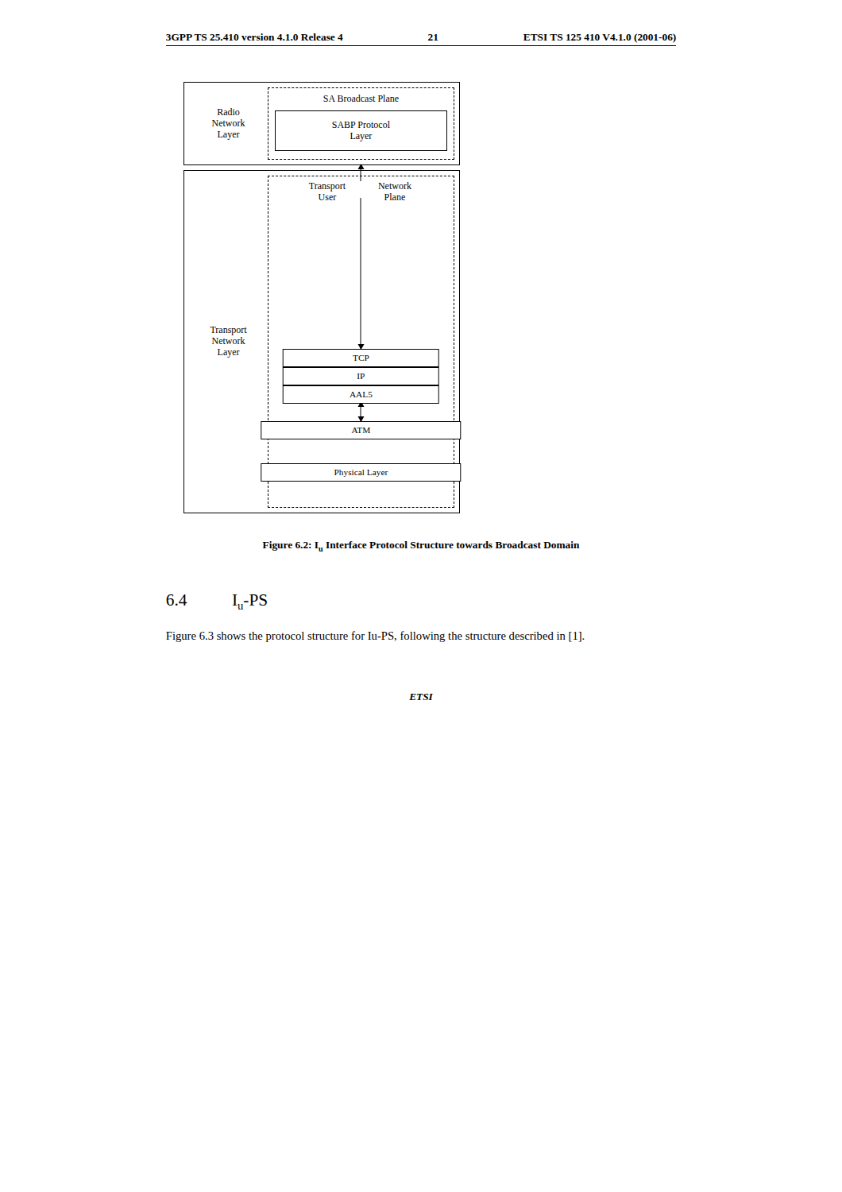3GPP TS 25.410 version 4.1.0 Release 4
21
ETSI TS 125 410 V4.1.0 (2001-06)
Radio
Network
Layer
SA Broadcast Plane
SABP Protocol
Layer
Transport
Network
Layer
Transport
User
Network
Plane
TCP
IP
AAL5
ATM
Physical Layer
Figure 6.2: Iu Interface Protocol Structure towards Broadcast Domain
6.4 Iu-PS
Figure 6.3 shows the protocol structure for Iu-PS, following the structure described in [1].
ETSI